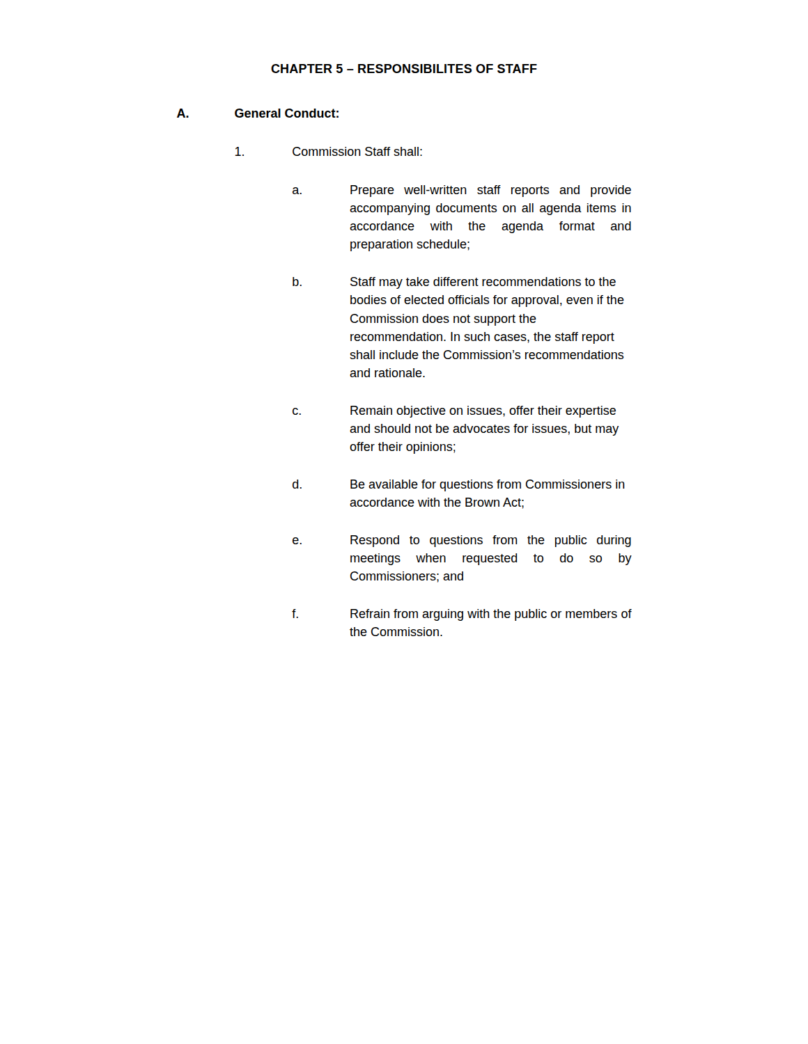CHAPTER 5 – RESPONSIBILITES OF STAFF
A.
General Conduct:
1.
Commission Staff shall:
a.
Prepare well-written staff reports and provide accompanying documents on all agenda items in accordance with the agenda format and preparation schedule;
b.
Staff may take different recommendations to the bodies of elected officials for approval, even if the Commission does not support the recommendation. In such cases, the staff report shall include the Commission’s recommendations and rationale.
c.
Remain objective on issues, offer their expertise and should not be advocates for issues, but may offer their opinions;
d.
Be available for questions from Commissioners in accordance with the Brown Act;
e.
Respond to questions from the public during meetings when requested to do so by Commissioners; and
f.
Refrain from arguing with the public or members of the Commission.